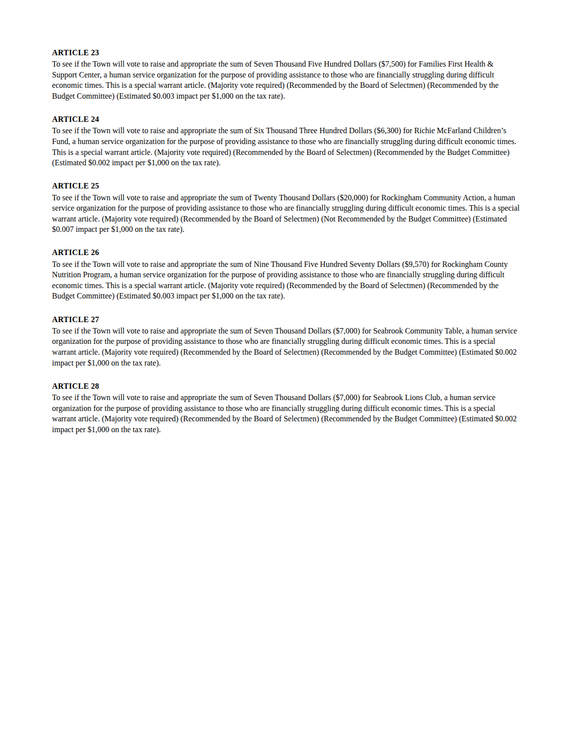ARTICLE 23
To see if the Town will vote to raise and appropriate the sum of Seven Thousand Five Hundred Dollars ($7,500) for Families First Health & Support Center, a human service organization for the purpose of providing assistance to those who are financially struggling during difficult economic times. This is a special warrant article. (Majority vote required) (Recommended by the Board of Selectmen) (Recommended by the Budget Committee) (Estimated $0.003 impact per $1,000 on the tax rate).
ARTICLE 24
To see if the Town will vote to raise and appropriate the sum of Six Thousand Three Hundred Dollars ($6,300) for Richie McFarland Children’s Fund, a human service organization for the purpose of providing assistance to those who are financially struggling during difficult economic times. This is a special warrant article. (Majority vote required) (Recommended by the Board of Selectmen) (Recommended by the Budget Committee) (Estimated $0.002 impact per $1,000 on the tax rate).
ARTICLE 25
To see if the Town will vote to raise and appropriate the sum of Twenty Thousand Dollars ($20,000) for Rockingham Community Action, a human service organization for the purpose of providing assistance to those who are financially struggling during difficult economic times. This is a special warrant article. (Majority vote required) (Recommended by the Board of Selectmen) (Not Recommended by the Budget Committee) (Estimated $0.007 impact per $1,000 on the tax rate).
ARTICLE 26
To see if the Town will vote to raise and appropriate the sum of Nine Thousand Five Hundred Seventy Dollars ($9,570) for Rockingham County Nutrition Program, a human service organization for the purpose of providing assistance to those who are financially struggling during difficult economic times. This is a special warrant article. (Majority vote required) (Recommended by the Board of Selectmen) (Recommended by the Budget Committee) (Estimated $0.003 impact per $1,000 on the tax rate).
ARTICLE 27
To see if the Town will vote to raise and appropriate the sum of Seven Thousand Dollars ($7,000) for Seabrook Community Table, a human service organization for the purpose of providing assistance to those who are financially struggling during difficult economic times. This is a special warrant article. (Majority vote required) (Recommended by the Board of Selectmen) (Recommended by the Budget Committee) (Estimated $0.002 impact per $1,000 on the tax rate).
ARTICLE 28
To see if the Town will vote to raise and appropriate the sum of Seven Thousand Dollars ($7,000) for Seabrook Lions Club, a human service organization for the purpose of providing assistance to those who are financially struggling during difficult economic times. This is a special warrant article. (Majority vote required) (Recommended by the Board of Selectmen) (Recommended by the Budget Committee) (Estimated $0.002 impact per $1,000 on the tax rate).